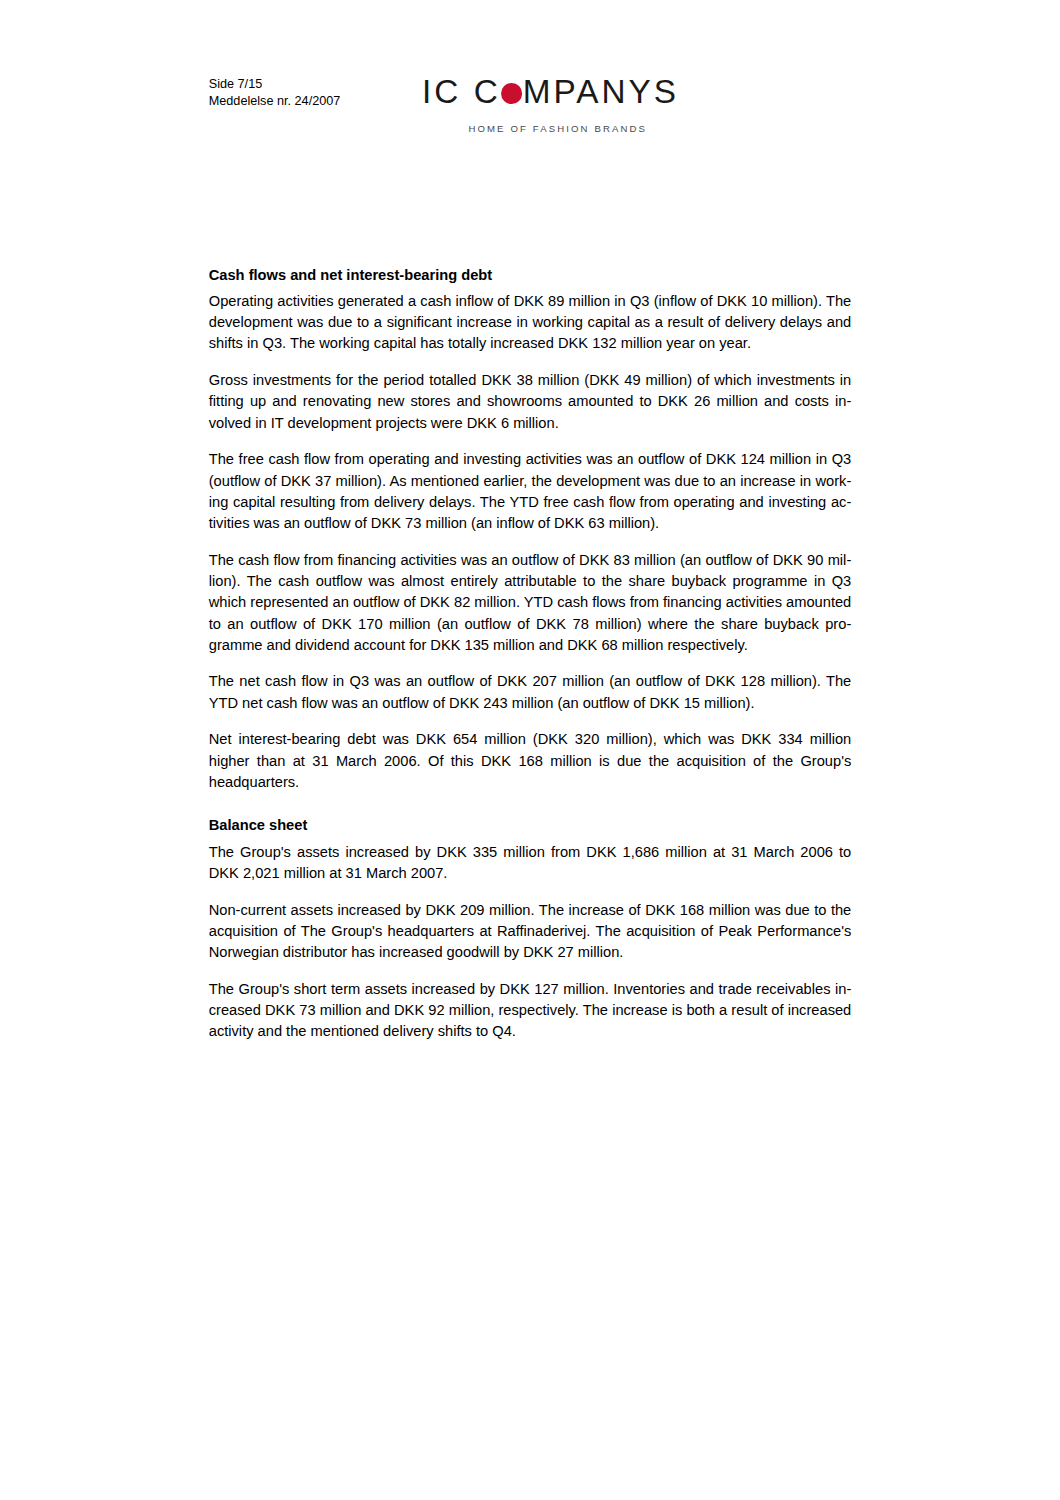Side 7/15
Meddelelse nr. 24/2007
IC C MPANYS
HOME OF FASHION BRANDS
Cash flows and net interest-bearing debt
Operating activities generated a cash inflow of DKK 89 million in Q3 (inflow of DKK 10 million). The development was due to a significant increase in working capital as a result of delivery delays and shifts in Q3. The working capital has totally increased DKK 132 million year on year.
Gross investments for the period totalled DKK 38 million (DKK 49 million) of which investments in fitting up and renovating new stores and showrooms amounted to DKK 26 million and costs involved in IT development projects were DKK 6 million.
The free cash flow from operating and investing activities was an outflow of DKK 124 million in Q3 (outflow of DKK 37 million). As mentioned earlier, the development was due to an increase in working capital resulting from delivery delays. The YTD free cash flow from operating and investing activities was an outflow of DKK 73 million (an inflow of DKK 63 million).
The cash flow from financing activities was an outflow of DKK 83 million (an outflow of DKK 90 million). The cash outflow was almost entirely attributable to the share buyback programme in Q3 which represented an outflow of DKK 82 million. YTD cash flows from financing activities amounted to an outflow of DKK 170 million (an outflow of DKK 78 million) where the share buyback programme and dividend account for DKK 135 million and DKK 68 million respectively.
The net cash flow in Q3 was an outflow of DKK 207 million (an outflow of DKK 128 million). The YTD net cash flow was an outflow of DKK 243 million (an outflow of DKK 15 million).
Net interest-bearing debt was DKK 654 million (DKK 320 million), which was DKK 334 million higher than at 31 March 2006. Of this DKK 168 million is due the acquisition of the Group's headquarters.
Balance sheet
The Group's assets increased by DKK 335 million from DKK 1,686 million at 31 March 2006 to DKK 2,021 million at 31 March 2007.
Non-current assets increased by DKK 209 million. The increase of DKK 168 million was due to the acquisition of The Group's headquarters at Raffinaderivej. The acquisition of Peak Performance's Norwegian distributor has increased goodwill by DKK 27 million.
The Group's short term assets increased by DKK 127 million. Inventories and trade receivables increased DKK 73 million and DKK 92 million, respectively. The increase is both a result of increased activity and the mentioned delivery shifts to Q4.